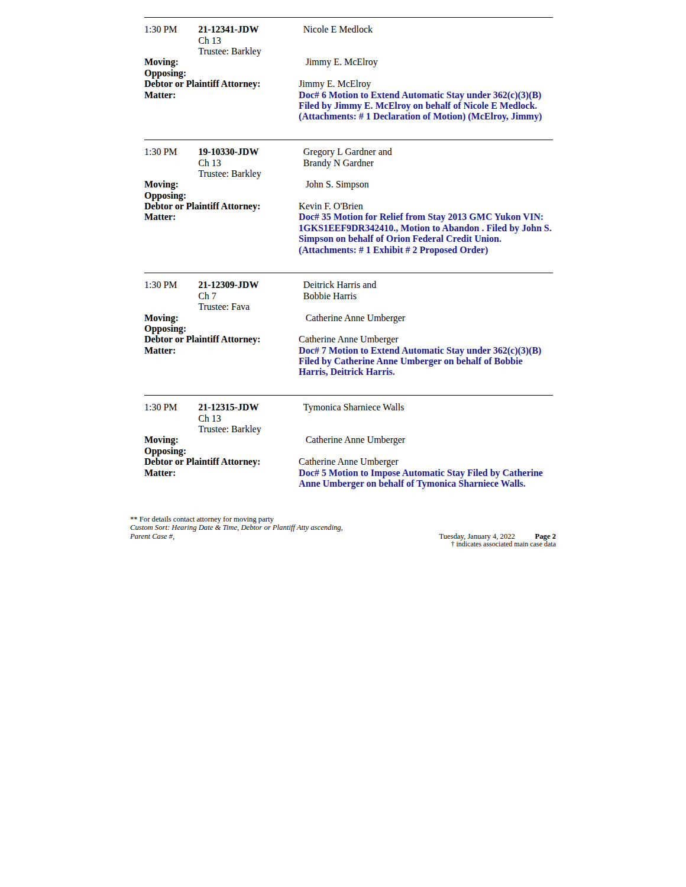| 1:30 PM | 21-12341-JDW | Nicole E Medlock |
| | Ch 13 | |
| | Trustee: Barkley | |
| Moving: | Jimmy E. McElroy |
| Opposing: | |
| Debtor or Plaintiff Attorney: | Jimmy E. McElroy |
| Matter: | Doc# 6 Motion to Extend Automatic Stay under 362(c)(3)(B) Filed by Jimmy E. McElroy on behalf of Nicole E Medlock. (Attachments: # 1 Declaration of Motion) (McElroy, Jimmy) |
| 1:30 PM | 19-10330-JDW | Gregory L Gardner and |
| | Ch 13 | Brandy N Gardner |
| | Trustee: Barkley | |
| Moving: | John S. Simpson |
| Opposing: | |
| Debtor or Plaintiff Attorney: | Kevin F. O'Brien |
| Matter: | Doc# 35 Motion for Relief from Stay 2013 GMC Yukon VIN: 1GKS1EEF9DR342410., Motion to Abandon . Filed by John S. Simpson on behalf of Orion Federal Credit Union. (Attachments: # 1 Exhibit # 2 Proposed Order) |
| 1:30 PM | 21-12309-JDW | Deitrick Harris and |
| | Ch 7 | Bobbie Harris |
| | Trustee: Fava | |
| Moving: | Catherine Anne Umberger |
| Opposing: | |
| Debtor or Plaintiff Attorney: | Catherine Anne Umberger |
| Matter: | Doc# 7 Motion to Extend Automatic Stay under 362(c)(3)(B) Filed by Catherine Anne Umberger on behalf of Bobbie Harris, Deitrick Harris. |
| 1:30 PM | 21-12315-JDW | Tymonica Sharniece Walls |
| | Ch 13 | |
| | Trustee: Barkley | |
| Moving: | Catherine Anne Umberger |
| Opposing: | |
| Debtor or Plaintiff Attorney: | Catherine Anne Umberger |
| Matter: | Doc# 5 Motion to Impose Automatic Stay Filed by Catherine Anne Umberger on behalf of Tymonica Sharniece Walls. |
| ** For details contact attorney for moving party | |
| Custom Sort: Hearing Date & Time, Debtor or Plantiff Atty ascending, Parent Case #, | Tuesday, January 4, 2022 Page 2 |
| | † indicates associated main case data |